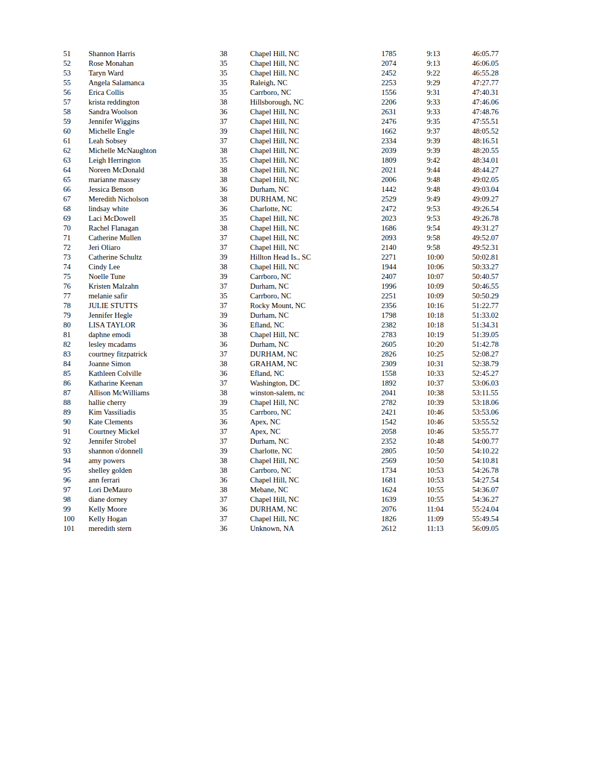| 51 | Shannon Harris | 38 | Chapel Hill, NC | 1785 | 9:13 | 46:05.77 |
| 52 | Rose Monahan | 35 | Chapel Hill, NC | 2074 | 9:13 | 46:06.05 |
| 53 | Taryn Ward | 35 | Chapel Hill, NC | 2452 | 9:22 | 46:55.28 |
| 55 | Angela Salamanca | 35 | Raleigh, NC | 2253 | 9:29 | 47:27.77 |
| 56 | Erica Collis | 35 | Carrboro, NC | 1556 | 9:31 | 47:40.31 |
| 57 | krista reddington | 38 | Hillsborough, NC | 2206 | 9:33 | 47:46.06 |
| 58 | Sandra Woolson | 36 | Chapel Hill, NC | 2631 | 9:33 | 47:48.76 |
| 59 | Jennifer Wiggins | 37 | Chapel Hill, NC | 2476 | 9:35 | 47:55.51 |
| 60 | Michelle Engle | 39 | Chapel Hill, NC | 1662 | 9:37 | 48:05.52 |
| 61 | Leah Sobsey | 37 | Chapel Hill, NC | 2334 | 9:39 | 48:16.51 |
| 62 | Michelle McNaughton | 38 | Chapel Hill, NC | 2039 | 9:39 | 48:20.55 |
| 63 | Leigh Herrington | 35 | Chapel Hill, NC | 1809 | 9:42 | 48:34.01 |
| 64 | Noreen McDonald | 38 | Chapel Hill, NC | 2021 | 9:44 | 48:44.27 |
| 65 | marianne massey | 38 | Chapel Hill, NC | 2006 | 9:48 | 49:02.05 |
| 66 | Jessica Benson | 36 | Durham, NC | 1442 | 9:48 | 49:03.04 |
| 67 | Meredith Nicholson | 38 | DURHAM, NC | 2529 | 9:49 | 49:09.27 |
| 68 | lindsay white | 36 | Charlotte, NC | 2472 | 9:53 | 49:26.54 |
| 69 | Laci McDowell | 35 | Chapel Hill, NC | 2023 | 9:53 | 49:26.78 |
| 70 | Rachel Flanagan | 38 | Chapel Hill, NC | 1686 | 9:54 | 49:31.27 |
| 71 | Catherine Mullen | 37 | Chapel Hill, NC | 2093 | 9:58 | 49:52.07 |
| 72 | Jeri Oliaro | 37 | Chapel Hill, NC | 2140 | 9:58 | 49:52.31 |
| 73 | Catherine Schultz | 39 | Hillton Head Is., SC | 2271 | 10:00 | 50:02.81 |
| 74 | Cindy Lee | 38 | Chapel Hill, NC | 1944 | 10:06 | 50:33.27 |
| 75 | Noelle Tune | 39 | Carrboro, NC | 2407 | 10:07 | 50:40.57 |
| 76 | Kristen Malzahn | 37 | Durham, NC | 1996 | 10:09 | 50:46.55 |
| 77 | melanie safir | 35 | Carrboro, NC | 2251 | 10:09 | 50:50.29 |
| 78 | JULIE STUTTS | 37 | Rocky Mount, NC | 2356 | 10:16 | 51:22.77 |
| 79 | Jennifer Hegle | 39 | Durham, NC | 1798 | 10:18 | 51:33.02 |
| 80 | LISA TAYLOR | 36 | Efland, NC | 2382 | 10:18 | 51:34.31 |
| 81 | daphne emodi | 38 | Chapel Hill, NC | 2783 | 10:19 | 51:39.05 |
| 82 | lesley mcadams | 36 | Durham, NC | 2605 | 10:20 | 51:42.78 |
| 83 | courtney fitzpatrick | 37 | DURHAM, NC | 2826 | 10:25 | 52:08.27 |
| 84 | Joanne Simon | 38 | GRAHAM, NC | 2309 | 10:31 | 52:38.79 |
| 85 | Kathleen Colville | 36 | Efland, NC | 1558 | 10:33 | 52:45.27 |
| 86 | Katharine Keenan | 37 | Washington, DC | 1892 | 10:37 | 53:06.03 |
| 87 | Allison McWilliams | 38 | winston-salem, nc | 2041 | 10:38 | 53:11.55 |
| 88 | hallie cherry | 39 | Chapel Hill, NC | 2782 | 10:39 | 53:18.06 |
| 89 | Kim Vassiliadis | 35 | Carrboro, NC | 2421 | 10:46 | 53:53.06 |
| 90 | Kate Clements | 36 | Apex, NC | 1542 | 10:46 | 53:55.52 |
| 91 | Courtney Mickel | 37 | Apex, NC | 2058 | 10:46 | 53:55.77 |
| 92 | Jennifer Strobel | 37 | Durham, NC | 2352 | 10:48 | 54:00.77 |
| 93 | shannon o'donnell | 39 | Charlotte, NC | 2805 | 10:50 | 54:10.22 |
| 94 | amy powers | 38 | Chapel Hill, NC | 2569 | 10:50 | 54:10.81 |
| 95 | shelley golden | 38 | Carrboro, NC | 1734 | 10:53 | 54:26.78 |
| 96 | ann ferrari | 36 | Chapel Hill, NC | 1681 | 10:53 | 54:27.54 |
| 97 | Lori DeMauro | 38 | Mebane, NC | 1624 | 10:55 | 54:36.07 |
| 98 | diane dorney | 37 | Chapel Hill, NC | 1639 | 10:55 | 54:36.27 |
| 99 | Kelly Moore | 36 | DURHAM, NC | 2076 | 11:04 | 55:24.04 |
| 100 | Kelly Hogan | 37 | Chapel Hill, NC | 1826 | 11:09 | 55:49.54 |
| 101 | meredith stern | 36 | Unknown, NA | 2612 | 11:13 | 56:09.05 |